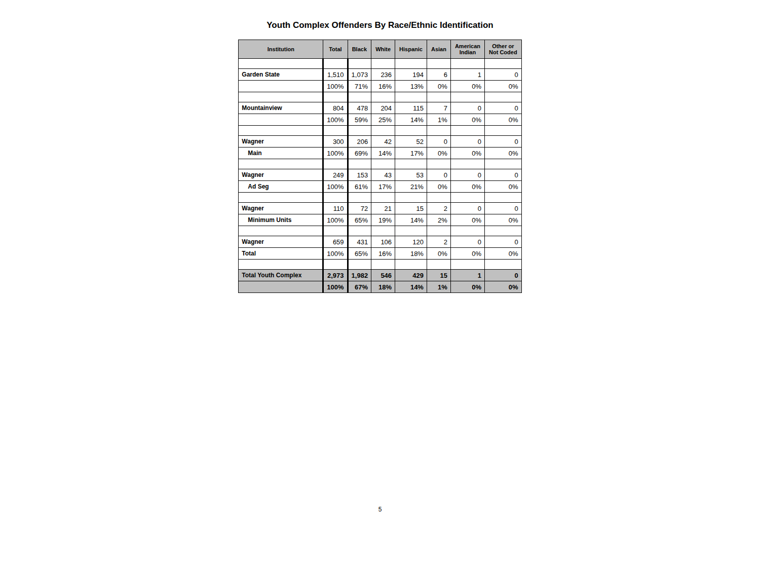Youth Complex Offenders By Race/Ethnic Identification
| Institution | Total | Black | White | Hispanic | Asian | American Indian | Other or Not Coded |
| --- | --- | --- | --- | --- | --- | --- | --- |
| Garden State | 1,510 | 1,073 | 236 | 194 | 6 | 1 | 0 |
| | 100% | 71% | 16% | 13% | 0% | 0% | 0% |
| Mountainview | 804 | 478 | 204 | 115 | 7 | 0 | 0 |
| | 100% | 59% | 25% | 14% | 1% | 0% | 0% |
| Wagner | 300 | 206 | 42 | 52 | 0 | 0 | 0 |
| Main | 100% | 69% | 14% | 17% | 0% | 0% | 0% |
| Wagner | 249 | 153 | 43 | 53 | 0 | 0 | 0 |
| Ad Seg | 100% | 61% | 17% | 21% | 0% | 0% | 0% |
| Wagner | 110 | 72 | 21 | 15 | 2 | 0 | 0 |
| Minimum Units | 100% | 65% | 19% | 14% | 2% | 0% | 0% |
| Wagner | 659 | 431 | 106 | 120 | 2 | 0 | 0 |
| Total | 100% | 65% | 16% | 18% | 0% | 0% | 0% |
| Total Youth Complex | 2,973 | 1,982 | 546 | 429 | 15 | 1 | 0 |
| | 100% | 67% | 18% | 14% | 1% | 0% | 0% |
5